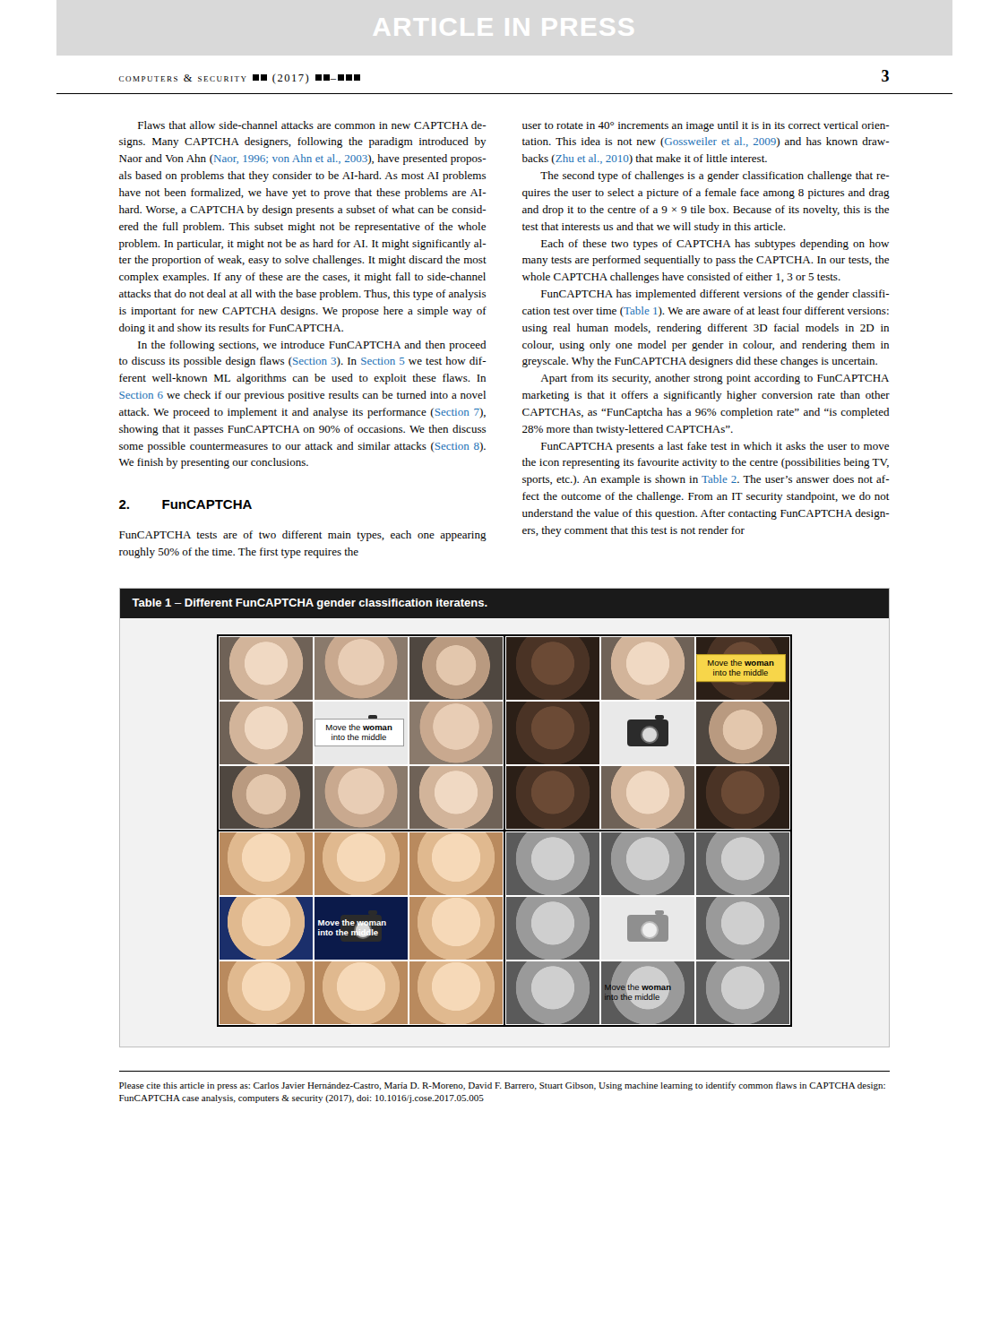ARTICLE IN PRESS
computers & security (2017) –
3
Flaws that allow side-channel attacks are common in new CAPTCHA designs. Many CAPTCHA designers, following the paradigm introduced by Naor and Von Ahn (Naor, 1996; von Ahn et al., 2003), have presented proposals based on problems that they consider to be AI-hard. As most AI problems have not been formalized, we have yet to prove that these problems are AI-hard. Worse, a CAPTCHA by design presents a subset of what can be considered the full problem. This subset might not be representative of the whole problem. In particular, it might not be as hard for AI. It might significantly alter the proportion of weak, easy to solve challenges. It might discard the most complex examples. If any of these are the cases, it might fall to side-channel attacks that do not deal at all with the base problem. Thus, this type of analysis is important for new CAPTCHA designs. We propose here a simple way of doing it and show its results for FunCAPTCHA.
In the following sections, we introduce FunCAPTCHA and then proceed to discuss its possible design flaws (Section 3). In Section 5 we test how different well-known ML algorithms can be used to exploit these flaws. In Section 6 we check if our previous positive results can be turned into a novel attack. We proceed to implement it and analyse its performance (Section 7), showing that it passes FunCAPTCHA on 90% of occasions. We then discuss some possible countermeasures to our attack and similar attacks (Section 8). We finish by presenting our conclusions.
2. FunCAPTCHA
FunCAPTCHA tests are of two different main types, each one appearing roughly 50% of the time. The first type requires the
user to rotate in 40° increments an image until it is in its correct vertical orientation. This idea is not new (Gossweiler et al., 2009) and has known drawbacks (Zhu et al., 2010) that make it of little interest.
The second type of challenges is a gender classification challenge that requires the user to select a picture of a female face among 8 pictures and drag and drop it to the centre of a 9 × 9 tile box. Because of its novelty, this is the test that interests us and that we will study in this article.
Each of these two types of CAPTCHA has subtypes depending on how many tests are performed sequentially to pass the CAPTCHA. In our tests, the whole CAPTCHA challenges have consisted of either 1, 3 or 5 tests.
FunCAPTCHA has implemented different versions of the gender classification test over time (Table 1). We are aware of at least four different versions: using real human models, rendering different 3D facial models in 2D in colour, using only one model per gender in colour, and rendering them in greyscale. Why the FunCAPTCHA designers did these changes is uncertain.
Apart from its security, another strong point according to FunCAPTCHA marketing is that it offers a significantly higher conversion rate than other CAPTCHAs, as “FunCaptcha has a 96% completion rate” and “is completed 28% more than twisty-lettered CAPTCHAs”.
FunCAPTCHA presents a last fake test in which it asks the user to move the icon representing its favourite activity to the centre (possibilities being TV, sports, etc.). An example is shown in Table 2. The user’s answer does not affect the outcome of the challenge. From an IT security standpoint, we do not understand the value of this question. After contacting FunCAPTCHA designers, they comment that this test is not render for
Table 1 – Different FunCAPTCHA gender classification iteratens.
Move the woman
into the middle
Move the woman
into the middle
Move the woman
into the middle
Move the woman
into the middle
Please cite this article in press as: Carlos Javier Hernández-Castro, María D. R-Moreno, David F. Barrero, Stuart Gibson, Using machine learning to identify common flaws in CAPTCHA design: FunCAPTCHA case analysis, computers & security (2017), doi: 10.1016/j.cose.2017.05.005